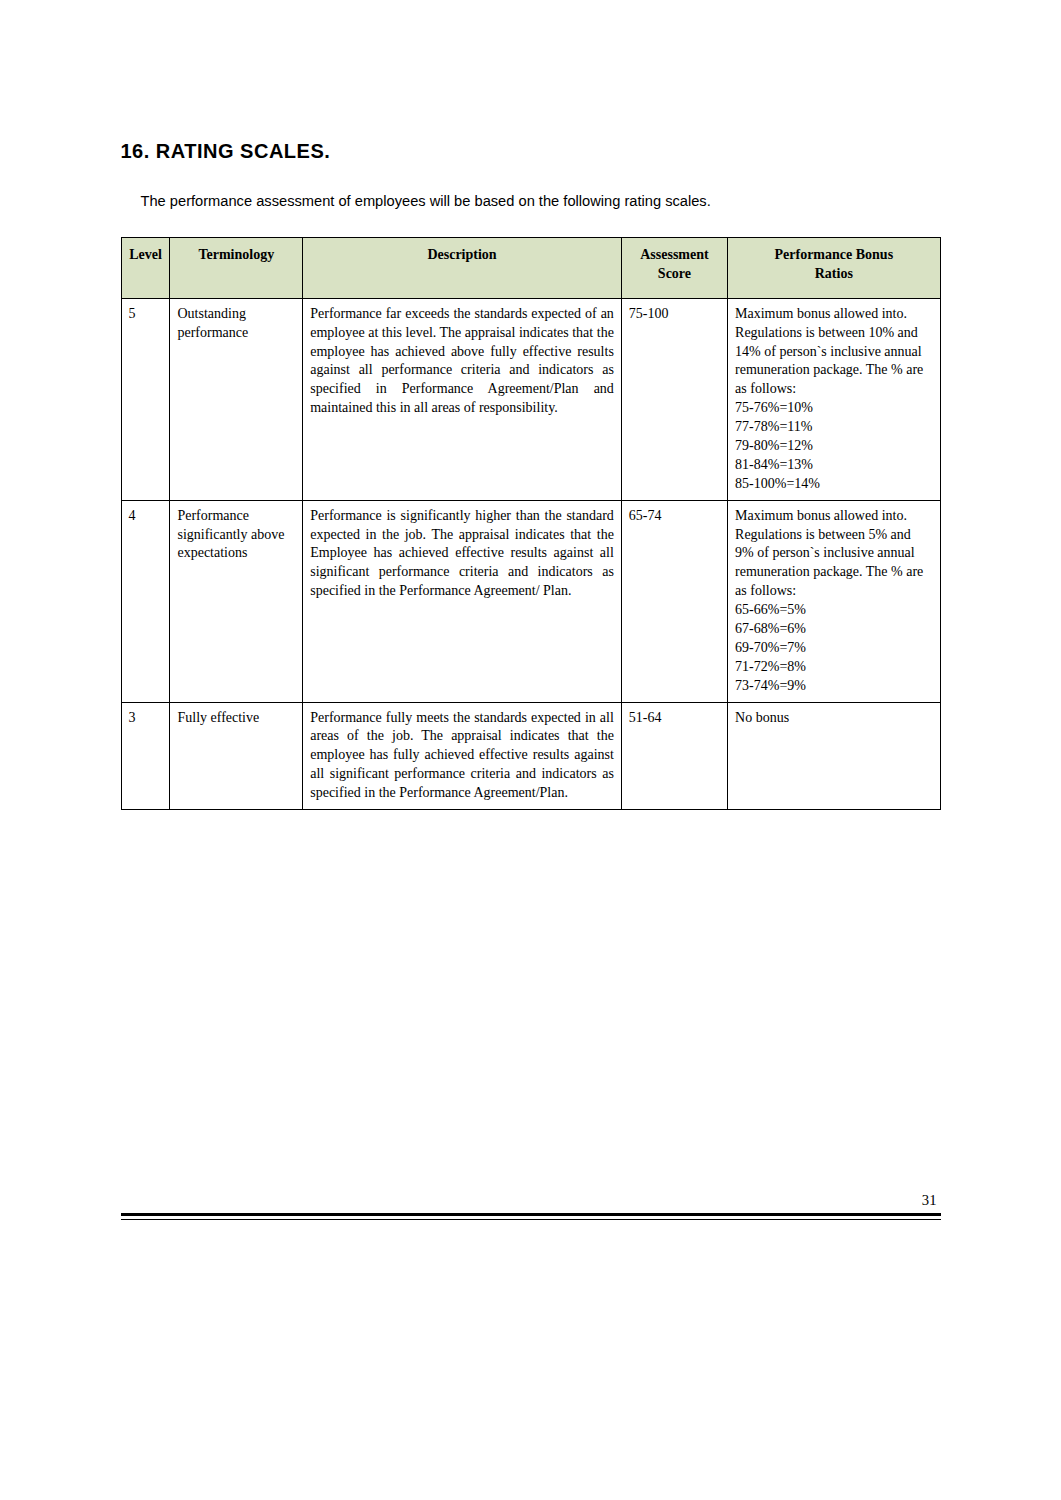16. RATING SCALES.
The performance assessment of employees will be based on the following rating scales.
| Level | Terminology | Description | Assessment Score | Performance Bonus Ratios |
| --- | --- | --- | --- | --- |
| 5 | Outstanding performance | Performance far exceeds the standards expected of an employee at this level. The appraisal indicates that the employee has achieved above fully effective results against all performance criteria and indicators as specified in Performance Agreement/Plan and maintained this in all areas of responsibility. | 75-100 | Maximum bonus allowed into. Regulations is between 10% and 14% of person`s inclusive annual remuneration package. The % are as follows: 75-76%=10% 77-78%=11% 79-80%=12% 81-84%=13% 85-100%=14% |
| 4 | Performance significantly above expectations | Performance is significantly higher than the standard expected in the job. The appraisal indicates that the Employee has achieved effective results against all significant performance criteria and indicators as specified in the Performance Agreement/ Plan. | 65-74 | Maximum bonus allowed into. Regulations is between 5% and 9% of person`s inclusive annual remuneration package. The % are as follows: 65-66%=5% 67-68%=6% 69-70%=7% 71-72%=8% 73-74%=9% |
| 3 | Fully effective | Performance fully meets the standards expected in all areas of the job. The appraisal indicates that the employee has fully achieved effective results against all significant performance criteria and indicators as specified in the Performance Agreement/Plan. | 51-64 | No bonus |
31